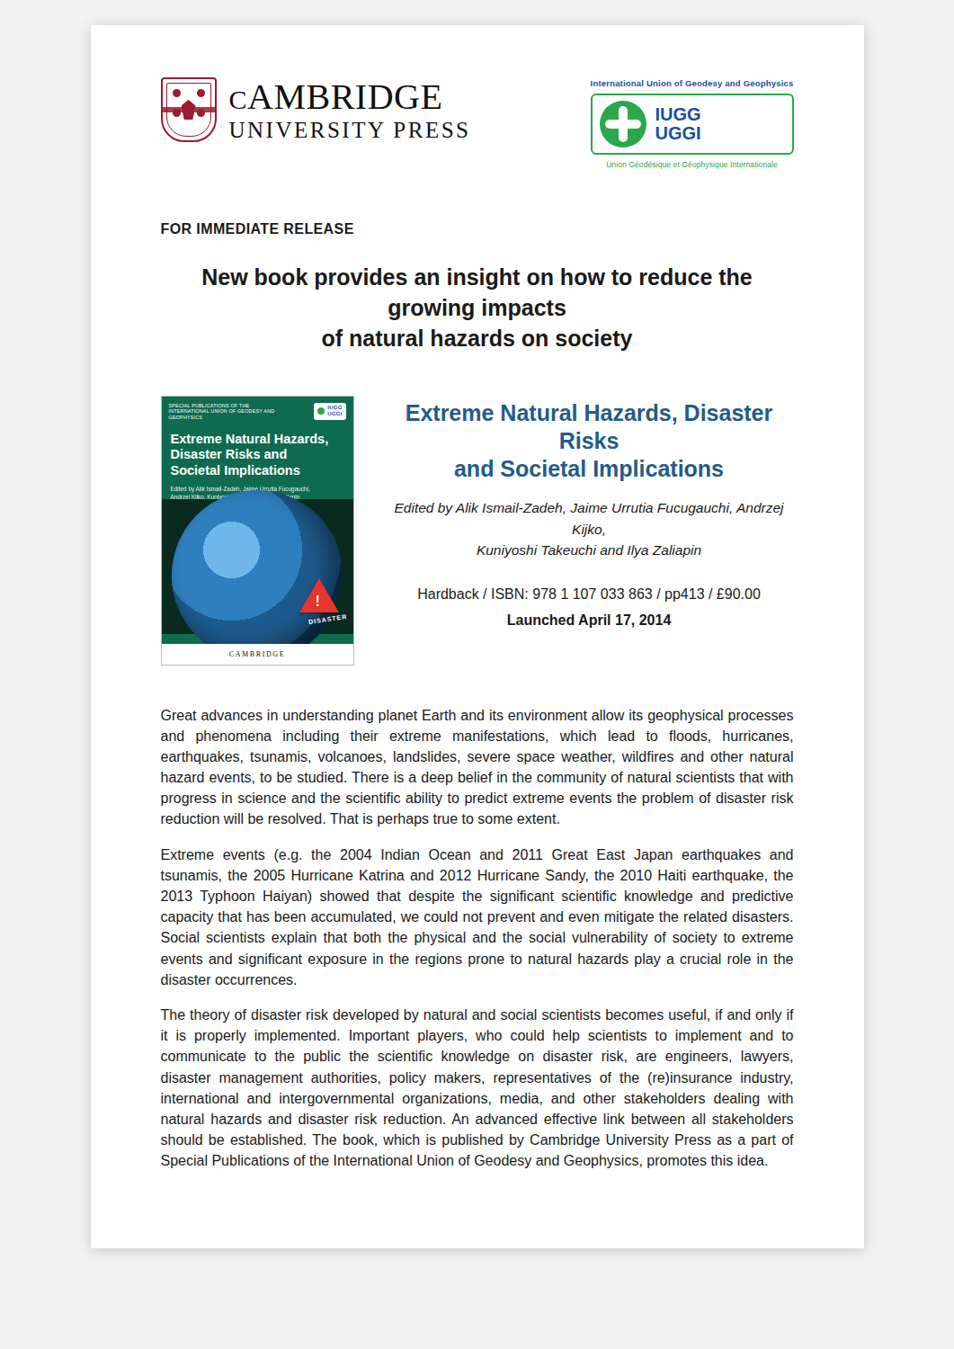CAMBRIDGE
UNIVERSITY PRESS
International Union of Geodesy and Geophysics
IUGG UGGI
Union Géodésique et Géophysique Internationale
FOR IMMEDIATE RELEASE
New book provides an insight on how to reduce the growing impacts
of natural hazards on society
Special Publications of the International Union of Geodesy and Geophysics
IUGG
UGGI
Extreme Natural Hazards,
Disaster Risks and
Societal Implications
Edited by Alik Ismail-Zadeh, Jaime Urrutia Fucugauchi,
Andrzej Kijko, Kuniyoshi Takeuchi and Ilya Zaliapin
DISASTER
CAMBRIDGE
Extreme Natural Hazards, Disaster Risks
and Societal Implications
Edited by Alik Ismail-Zadeh, Jaime Urrutia Fucugauchi, Andrzej Kijko,
Kuniyoshi Takeuchi and Ilya Zaliapin
Hardback / ISBN: 978 1 107 033 863 / pp413 / £90.00
Launched April 17, 2014
Great advances in understanding planet Earth and its environment allow its geophysical processes and phenomena including their extreme manifestations, which lead to floods, hurricanes, earthquakes, tsunamis, volcanoes, landslides, severe space weather, wildfires and other natural hazard events, to be studied. There is a deep belief in the community of natural scientists that with progress in science and the scientific ability to predict extreme events the problem of disaster risk reduction will be resolved. That is perhaps true to some extent.
Extreme events (e.g. the 2004 Indian Ocean and 2011 Great East Japan earthquakes and tsunamis, the 2005 Hurricane Katrina and 2012 Hurricane Sandy, the 2010 Haiti earthquake, the 2013 Typhoon Haiyan) showed that despite the significant scientific knowledge and predictive capacity that has been accumulated, we could not prevent and even mitigate the related disasters. Social scientists explain that both the physical and the social vulnerability of society to extreme events and significant exposure in the regions prone to natural hazards play a crucial role in the disaster occurrences.
The theory of disaster risk developed by natural and social scientists becomes useful, if and only if it is properly implemented. Important players, who could help scientists to implement and to communicate to the public the scientific knowledge on disaster risk, are engineers, lawyers, disaster management authorities, policy makers, representatives of the (re)insurance industry, international and intergovernmental organizations, media, and other stakeholders dealing with natural hazards and disaster risk reduction. An advanced effective link between all stakeholders should be established. The book, which is published by Cambridge University Press as a part of Special Publications of the International Union of Geodesy and Geophysics, promotes this idea.